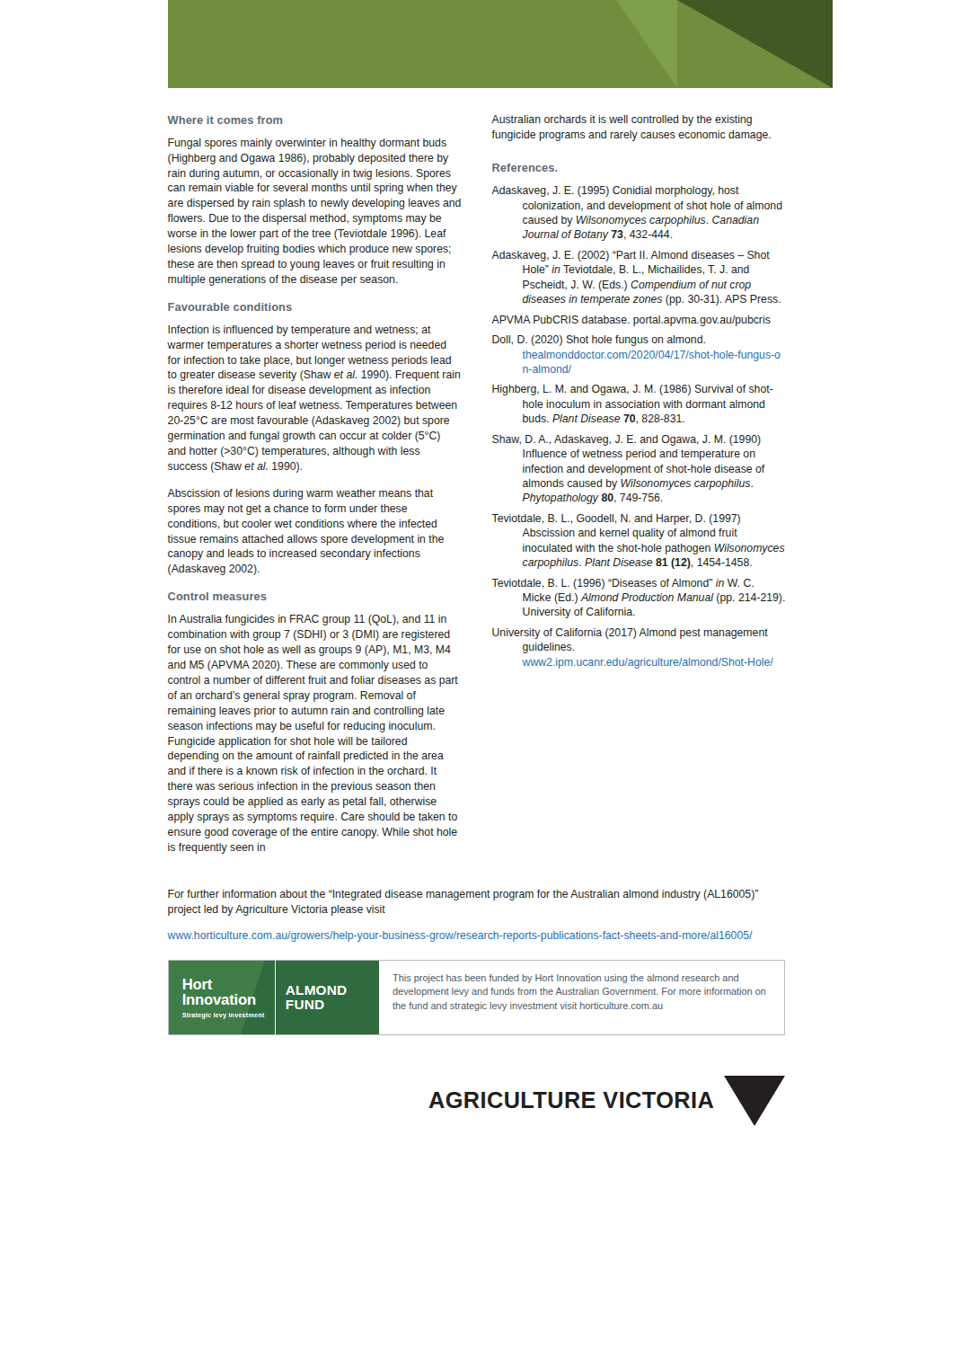Where it comes from
Fungal spores mainly overwinter in healthy dormant buds (Highberg and Ogawa 1986), probably deposited there by rain during autumn, or occasionally in twig lesions. Spores can remain viable for several months until spring when they are dispersed by rain splash to newly developing leaves and flowers. Due to the dispersal method, symptoms may be worse in the lower part of the tree (Teviotdale 1996). Leaf lesions develop fruiting bodies which produce new spores; these are then spread to young leaves or fruit resulting in multiple generations of the disease per season.
Favourable conditions
Infection is influenced by temperature and wetness; at warmer temperatures a shorter wetness period is needed for infection to take place, but longer wetness periods lead to greater disease severity (Shaw et al. 1990). Frequent rain is therefore ideal for disease development as infection requires 8-12 hours of leaf wetness. Temperatures between 20-25°C are most favourable (Adaskaveg 2002) but spore germination and fungal growth can occur at colder (5°C) and hotter (>30°C) temperatures, although with less success (Shaw et al. 1990).
Abscission of lesions during warm weather means that spores may not get a chance to form under these conditions, but cooler wet conditions where the infected tissue remains attached allows spore development in the canopy and leads to increased secondary infections (Adaskaveg 2002).
Control measures
In Australia fungicides in FRAC group 11 (QoL), and 11 in combination with group 7 (SDHI) or 3 (DMI) are registered for use on shot hole as well as groups 9 (AP), M1, M3, M4 and M5 (APVMA 2020). These are commonly used to control a number of different fruit and foliar diseases as part of an orchard’s general spray program. Removal of remaining leaves prior to autumn rain and controlling late season infections may be useful for reducing inoculum. Fungicide application for shot hole will be tailored depending on the amount of rainfall predicted in the area and if there is a known risk of infection in the orchard. It there was serious infection in the previous season then sprays could be applied as early as petal fall, otherwise apply sprays as symptoms require. Care should be taken to ensure good coverage of the entire canopy. While shot hole is frequently seen in
Australian orchards it is well controlled by the existing fungicide programs and rarely causes economic damage.
References.
Adaskaveg, J. E. (1995) Conidial morphology, host colonization, and development of shot hole of almond caused by Wilsonomyces carpophilus. Canadian Journal of Botany 73, 432-444.
Adaskaveg, J. E. (2002) “Part II. Almond diseases – Shot Hole” in Teviotdale, B. L., Michailides, T. J. and Pscheidt, J. W. (Eds.) Compendium of nut crop diseases in temperate zones (pp. 30-31). APS Press.
APVMA PubCRIS database. portal.apvma.gov.au/pubcris
Doll, D. (2020) Shot hole fungus on almond.
thealmonddoctor.com/2020/04/17/shot-hole-fungus-on-almond/
Highberg, L. M. and Ogawa, J. M. (1986) Survival of shot-hole inoculum in association with dormant almond buds. Plant Disease 70, 828-831.
Shaw, D. A., Adaskaveg, J. E. and Ogawa, J. M. (1990) Influence of wetness period and temperature on infection and development of shot-hole disease of almonds caused by Wilsonomyces carpophilus. Phytopathology 80, 749-756.
Teviotdale, B. L., Goodell, N. and Harper, D. (1997) Abscission and kernel quality of almond fruit inoculated with the shot-hole pathogen Wilsonomyces carpophilus. Plant Disease 81 (12), 1454-1458.
Teviotdale, B. L. (1996) “Diseases of Almond” in W. C. Micke (Ed.) Almond Production Manual (pp. 214-219). University of California.
University of California (2017) Almond pest management guidelines.
www2.ipm.ucanr.edu/agriculture/almond/Shot-Hole/
For further information about the “Integrated disease management program for the Australian almond industry (AL16005)” project led by Agriculture Victoria please visit
www.horticulture.com.au/growers/help-your-business-grow/research-reports-publications-fact-sheets-and-more/al16005/
Hort
Innovation
Strategic levy investment
ALMOND
FUND
This project has been funded by Hort Innovation using the almond research and development levy and funds from the Australian Government. For more information on the fund and strategic levy investment visit horticulture.com.au
AGRICULTURE VICTORIA